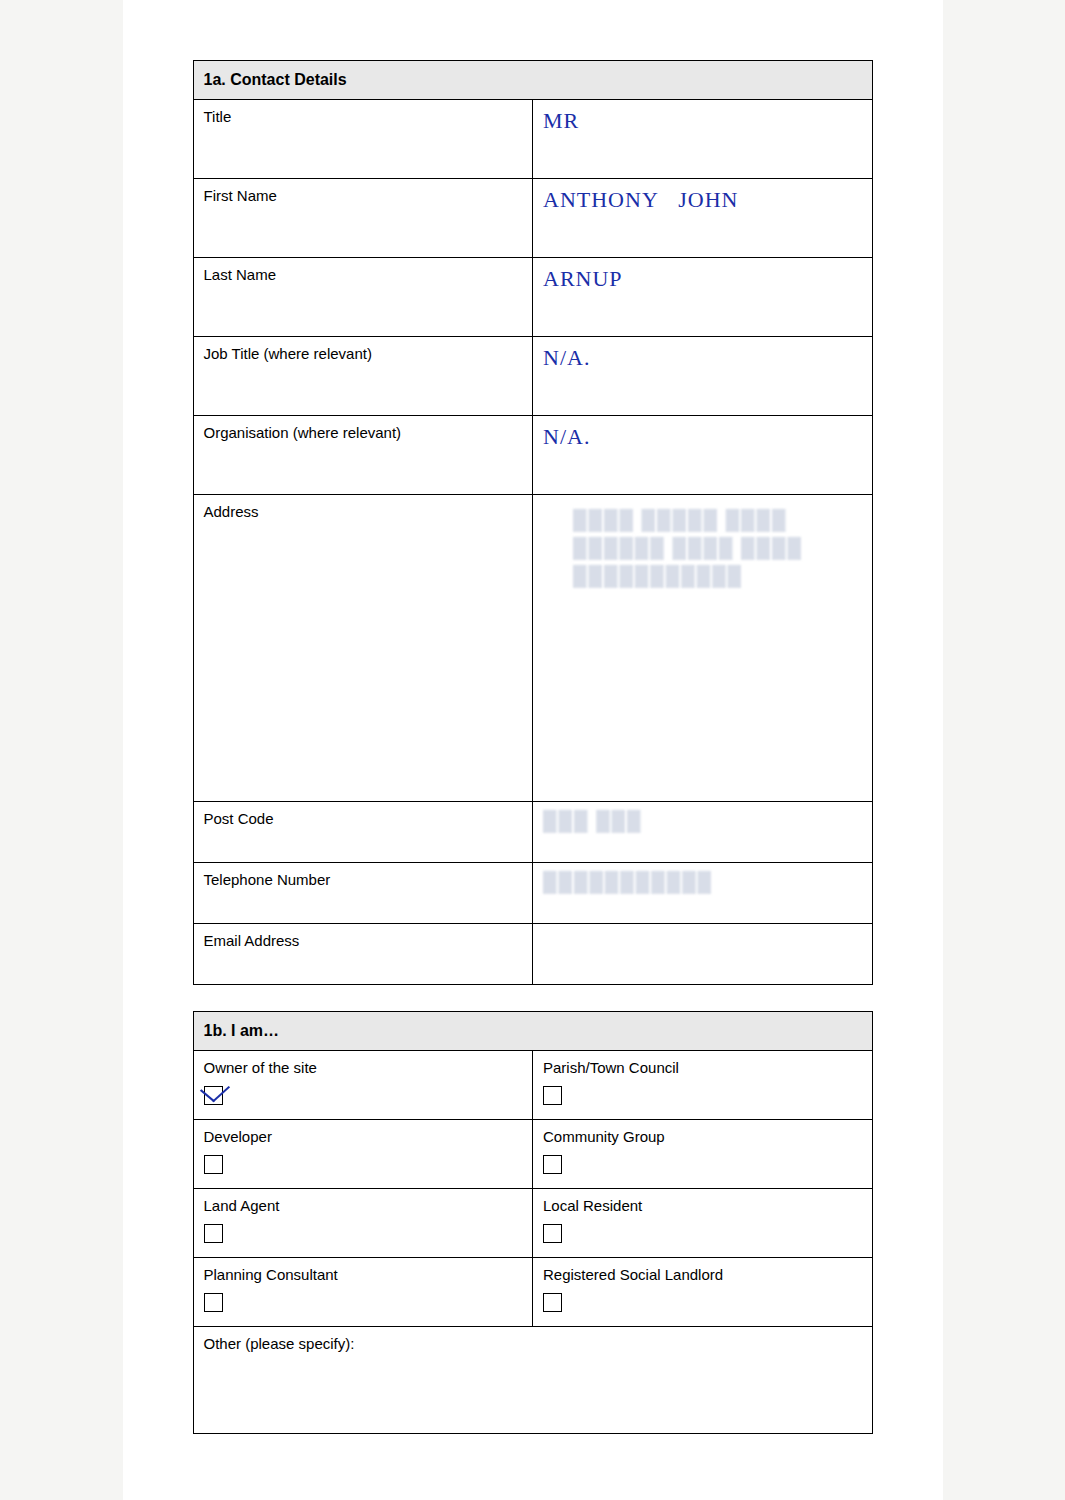| 1a. Contact Details |
| Title | MR |
| First Name | ANTHONY JOHN |
| Last Name | ARNUP |
| Job Title (where relevant) | N/A. |
| Organisation (where relevant) | N/A. |
| Address | ████ █████ ████ ██████ ████ ████ ███████████ |
| Post Code | ███ ███ |
| Telephone Number | ███████████ |
| Email Address | |
| 1b. I am… |
| Owner of the site | Parish/Town Council |
| Developer | Community Group |
| Land Agent | Local Resident |
| Planning Consultant | Registered Social Landlord |
| Other (please specify): |